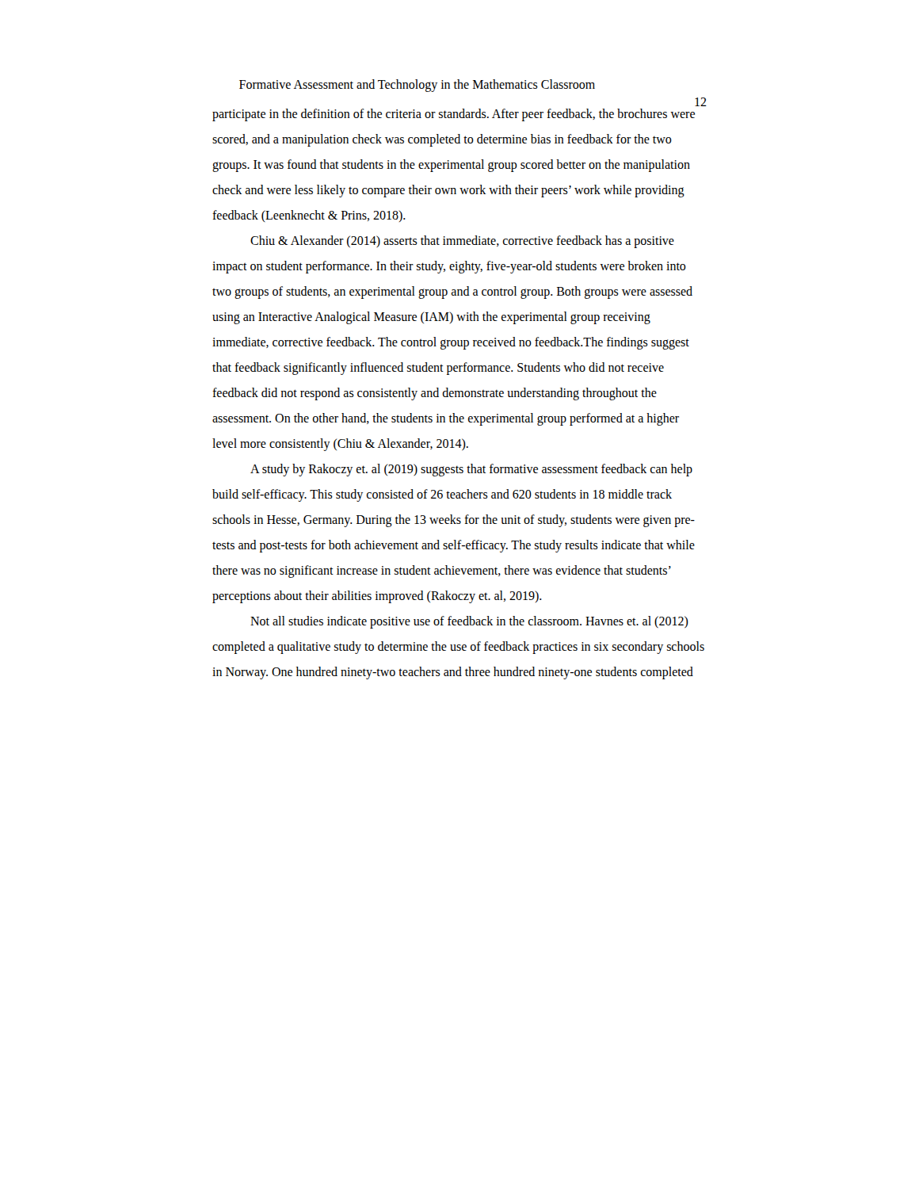Formative Assessment and Technology in the Mathematics Classroom 12
participate in the definition of the criteria or standards. After peer feedback, the brochures were scored, and a manipulation check was completed to determine bias in feedback for the two groups. It was found that students in the experimental group scored better on the manipulation check and were less likely to compare their own work with their peers’ work while providing feedback (Leenknecht & Prins, 2018).
Chiu & Alexander (2014) asserts that immediate, corrective feedback has a positive impact on student performance. In their study, eighty, five-year-old students were broken into two groups of students, an experimental group and a control group. Both groups were assessed using an Interactive Analogical Measure (IAM) with the experimental group receiving immediate, corrective feedback. The control group received no feedback.The findings suggest that feedback significantly influenced student performance. Students who did not receive feedback did not respond as consistently and demonstrate understanding throughout the assessment. On the other hand, the students in the experimental group performed at a higher level more consistently (Chiu & Alexander, 2014).
A study by Rakoczy et. al (2019) suggests that formative assessment feedback can help build self-efficacy. This study consisted of 26 teachers and 620 students in 18 middle track schools in Hesse, Germany. During the 13 weeks for the unit of study, students were given pre-tests and post-tests for both achievement and self-efficacy. The study results indicate that while there was no significant increase in student achievement, there was evidence that students’ perceptions about their abilities improved (Rakoczy et. al, 2019).
Not all studies indicate positive use of feedback in the classroom. Havnes et. al (2012) completed a qualitative study to determine the use of feedback practices in six secondary schools in Norway. One hundred ninety-two teachers and three hundred ninety-one students completed